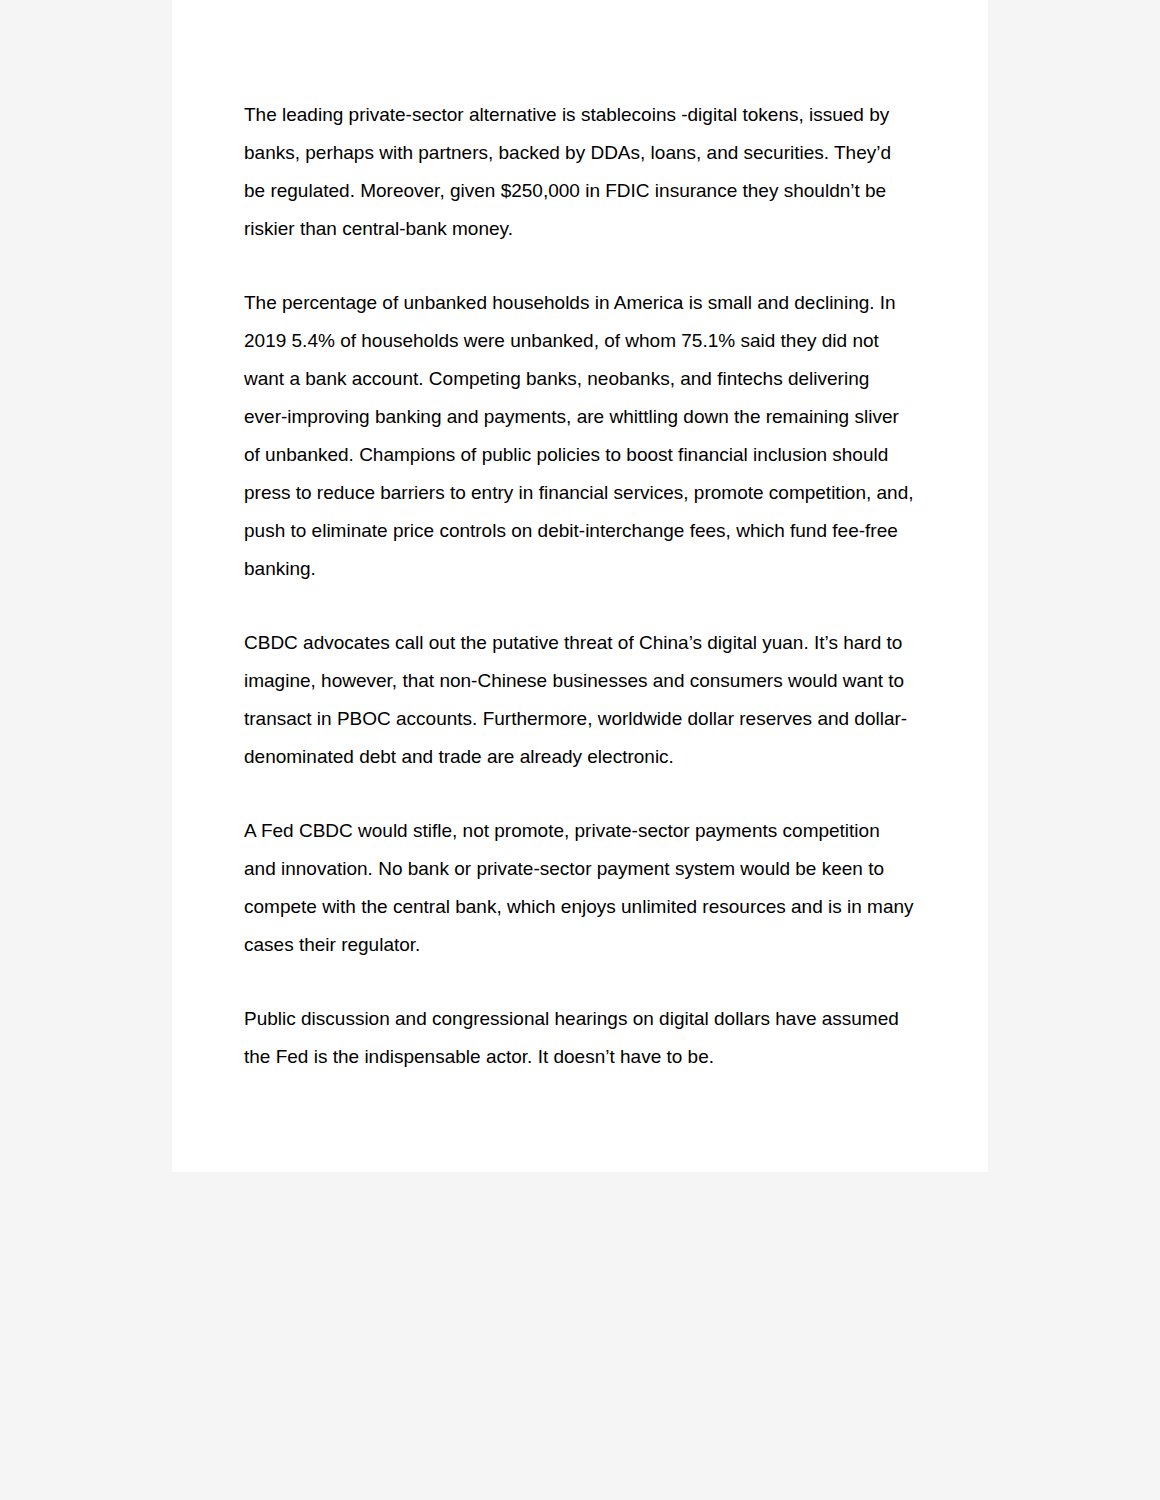The leading private-sector alternative is stablecoins -digital tokens, issued by banks, perhaps with partners, backed by DDAs, loans, and securities. They’d be regulated. Moreover, given $250,000 in FDIC insurance they shouldn’t be riskier than central-bank money.
The percentage of unbanked households in America is small and declining. In 2019 5.4% of households were unbanked, of whom 75.1% said they did not want a bank account. Competing banks, neobanks, and fintechs delivering ever-improving banking and payments, are whittling down the remaining sliver of unbanked. Champions of public policies to boost financial inclusion should press to reduce barriers to entry in financial services, promote competition, and, push to eliminate price controls on debit-interchange fees, which fund fee-free banking.
CBDC advocates call out the putative threat of China’s digital yuan. It’s hard to imagine, however, that non-Chinese businesses and consumers would want to transact in PBOC accounts. Furthermore, worldwide dollar reserves and dollar-denominated debt and trade are already electronic.
A Fed CBDC would stifle, not promote, private-sector payments competition and innovation. No bank or private-sector payment system would be keen to compete with the central bank, which enjoys unlimited resources and is in many cases their regulator.
Public discussion and congressional hearings on digital dollars have assumed the Fed is the indispensable actor. It doesn’t have to be.